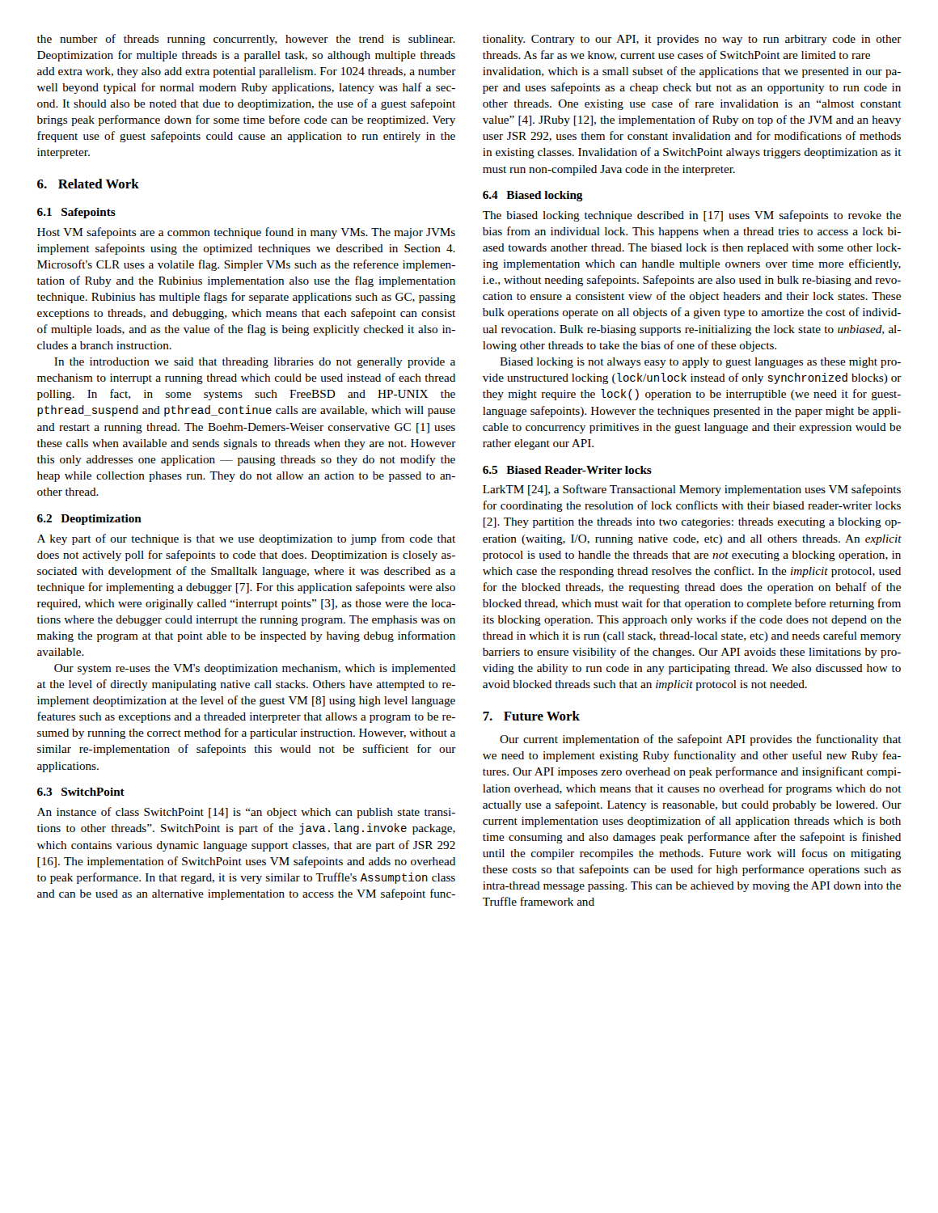the number of threads running concurrently, however the trend is sublinear. Deoptimization for multiple threads is a parallel task, so although multiple threads add extra work, they also add extra potential parallelism. For 1024 threads, a number well beyond typical for normal modern Ruby applications, latency was half a second. It should also be noted that due to deoptimization, the use of a guest safepoint brings peak performance down for some time before code can be reoptimized. Very frequent use of guest safepoints could cause an application to run entirely in the interpreter.
6. Related Work
6.1 Safepoints
Host VM safepoints are a common technique found in many VMs. The major JVMs implement safepoints using the optimized techniques we described in Section 4. Microsoft's CLR uses a volatile flag. Simpler VMs such as the reference implementation of Ruby and the Rubinius implementation also use the flag implementation technique. Rubinius has multiple flags for separate applications such as GC, passing exceptions to threads, and debugging, which means that each safepoint can consist of multiple loads, and as the value of the flag is being explicitly checked it also includes a branch instruction.
In the introduction we said that threading libraries do not generally provide a mechanism to interrupt a running thread which could be used instead of each thread polling. In fact, in some systems such FreeBSD and HP-UNIX the pthread_suspend and pthread_continue calls are available, which will pause and restart a running thread. The Boehm-Demers-Weiser conservative GC [1] uses these calls when available and sends signals to threads when they are not. However this only addresses one application — pausing threads so they do not modify the heap while collection phases run. They do not allow an action to be passed to another thread.
6.2 Deoptimization
A key part of our technique is that we use deoptimization to jump from code that does not actively poll for safepoints to code that does. Deoptimization is closely associated with development of the Smalltalk language, where it was described as a technique for implementing a debugger [7]. For this application safepoints were also required, which were originally called “interrupt points” [3], as those were the locations where the debugger could interrupt the running program. The emphasis was on making the program at that point able to be inspected by having debug information available.
Our system re-uses the VM's deoptimization mechanism, which is implemented at the level of directly manipulating native call stacks. Others have attempted to re-implement deoptimization at the level of the guest VM [8] using high level language features such as exceptions and a threaded interpreter that allows a program to be resumed by running the correct method for a particular instruction. However, without a similar re-implementation of safepoints this would not be sufficient for our applications.
6.3 SwitchPoint
An instance of class SwitchPoint [14] is “an object which can publish state transitions to other threads”. SwitchPoint is part of the java.lang.invoke package, which contains various dynamic language support classes, that are part of JSR 292 [16]. The implementation of SwitchPoint uses VM safepoints and adds no overhead to peak performance. In that regard, it is very similar to Truffle's Assumption class and can be used as an alternative implementation to access the VM safepoint functionality. Contrary to our API, it provides no way to run arbitrary code in other threads. As far as we know, current use cases of SwitchPoint are limited to rare
invalidation, which is a small subset of the applications that we presented in our paper and uses safepoints as a cheap check but not as an opportunity to run code in other threads. One existing use case of rare invalidation is an “almost constant value” [4]. JRuby [12], the implementation of Ruby on top of the JVM and an heavy user JSR 292, uses them for constant invalidation and for modifications of methods in existing classes. Invalidation of a SwitchPoint always triggers deoptimization as it must run non-compiled Java code in the interpreter.
6.4 Biased locking
The biased locking technique described in [17] uses VM safepoints to revoke the bias from an individual lock. This happens when a thread tries to access a lock biased towards another thread. The biased lock is then replaced with some other locking implementation which can handle multiple owners over time more efficiently, i.e., without needing safepoints. Safepoints are also used in bulk re-biasing and revocation to ensure a consistent view of the object headers and their lock states. These bulk operations operate on all objects of a given type to amortize the cost of individual revocation. Bulk re-biasing supports re-initializing the lock state to unbiased, allowing other threads to take the bias of one of these objects.
Biased locking is not always easy to apply to guest languages as these might provide unstructured locking (lock/unlock instead of only synchronized blocks) or they might require the lock() operation to be interruptible (we need it for guest-language safepoints). However the techniques presented in the paper might be applicable to concurrency primitives in the guest language and their expression would be rather elegant our API.
6.5 Biased Reader-Writer locks
LarkTM [24], a Software Transactional Memory implementation uses VM safepoints for coordinating the resolution of lock conflicts with their biased reader-writer locks [2]. They partition the threads into two categories: threads executing a blocking operation (waiting, I/O, running native code, etc) and all others threads. An explicit protocol is used to handle the threads that are not executing a blocking operation, in which case the responding thread resolves the conflict. In the implicit protocol, used for the blocked threads, the requesting thread does the operation on behalf of the blocked thread, which must wait for that operation to complete before returning from its blocking operation. This approach only works if the code does not depend on the thread in which it is run (call stack, thread-local state, etc) and needs careful memory barriers to ensure visibility of the changes. Our API avoids these limitations by providing the ability to run code in any participating thread. We also discussed how to avoid blocked threads such that an implicit protocol is not needed.
7. Future Work
Our current implementation of the safepoint API provides the functionality that we need to implement existing Ruby functionality and other useful new Ruby features. Our API imposes zero overhead on peak performance and insignificant compilation overhead, which means that it causes no overhead for programs which do not actually use a safepoint. Latency is reasonable, but could probably be lowered. Our current implementation uses deoptimization of all application threads which is both time consuming and also damages peak performance after the safepoint is finished until the compiler recompiles the methods. Future work will focus on mitigating these costs so that safepoints can be used for high performance operations such as intra-thread message passing. This can be achieved by moving the API down into the Truffle framework and